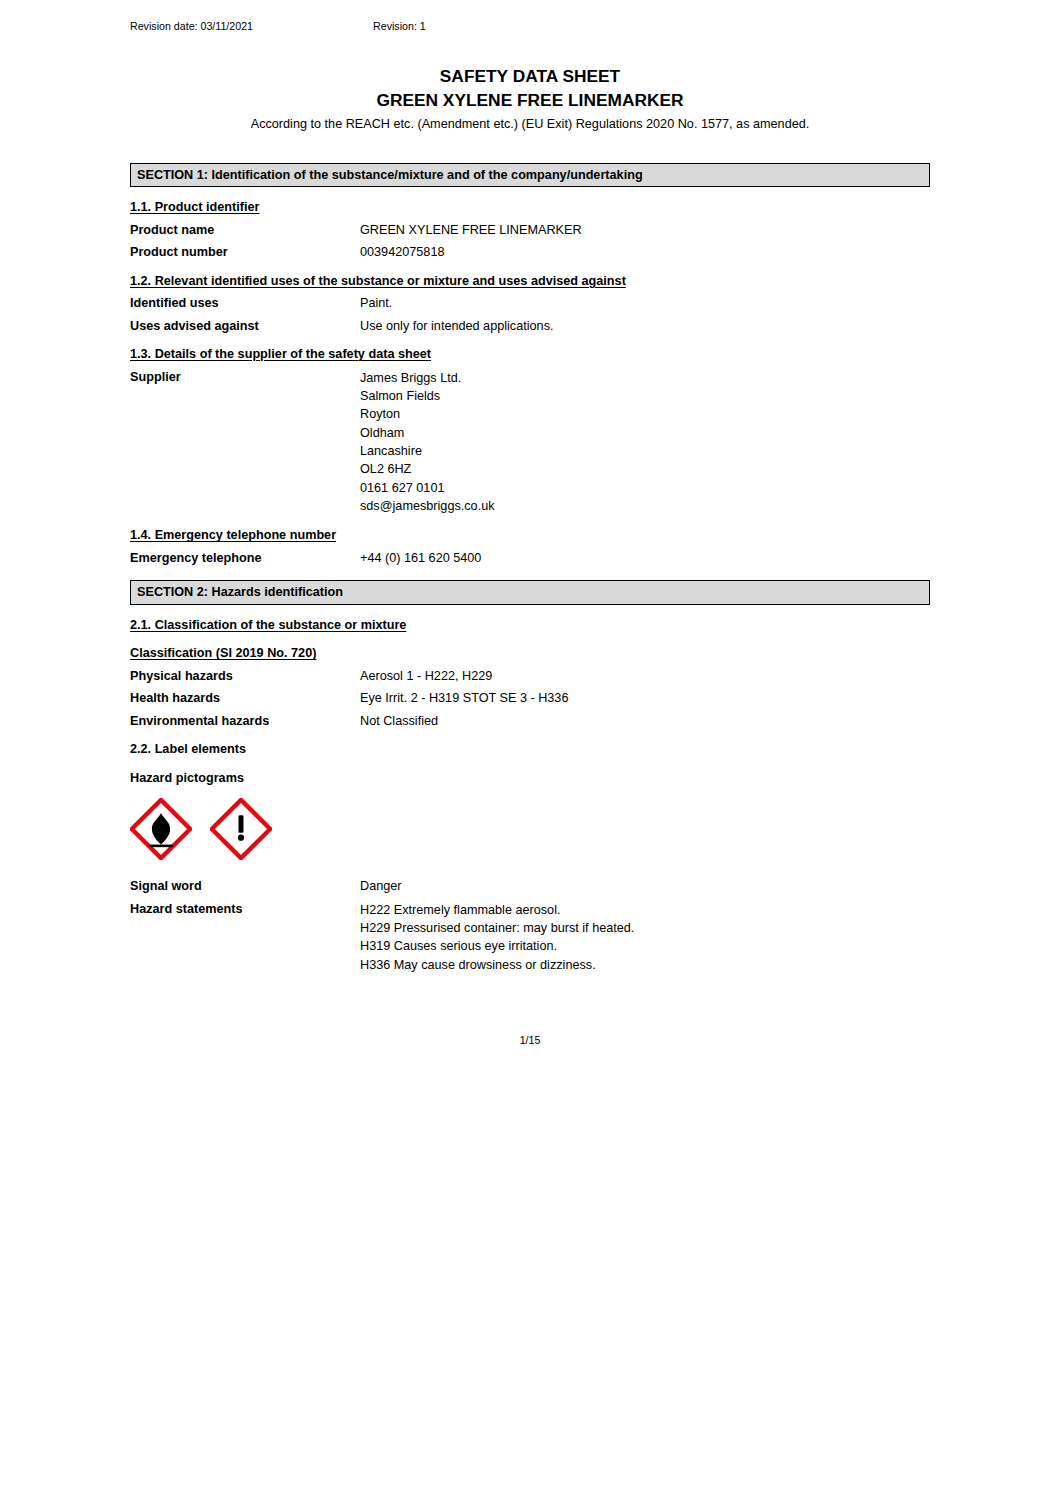Revision date: 03/11/2021 Revision: 1
SAFETY DATA SHEET
GREEN XYLENE FREE LINEMARKER
According to the REACH etc. (Amendment etc.) (EU Exit) Regulations 2020 No. 1577, as amended.
SECTION 1: Identification of the substance/mixture and of the company/undertaking
1.1. Product identifier
Product name
GREEN XYLENE FREE LINEMARKER
Product number
003942075818
1.2. Relevant identified uses of the substance or mixture and uses advised against
Identified uses
Paint.
Uses advised against
Use only for intended applications.
1.3. Details of the supplier of the safety data sheet
Supplier
James Briggs Ltd.
Salmon Fields
Royton
Oldham
Lancashire
OL2 6HZ
0161 627 0101
sds@jamesbriggs.co.uk
1.4. Emergency telephone number
Emergency telephone
+44 (0) 161 620 5400
SECTION 2: Hazards identification
2.1. Classification of the substance or mixture
Classification (SI 2019 No. 720)
Physical hazards
Aerosol 1 - H222, H229
Health hazards
Eye Irrit. 2 - H319 STOT SE 3 - H336
Environmental hazards
Not Classified
2.2. Label elements
Hazard pictograms
Signal word
Danger
Hazard statements
H222 Extremely flammable aerosol.
H229 Pressurised container: may burst if heated.
H319 Causes serious eye irritation.
H336 May cause drowsiness or dizziness.
1/15